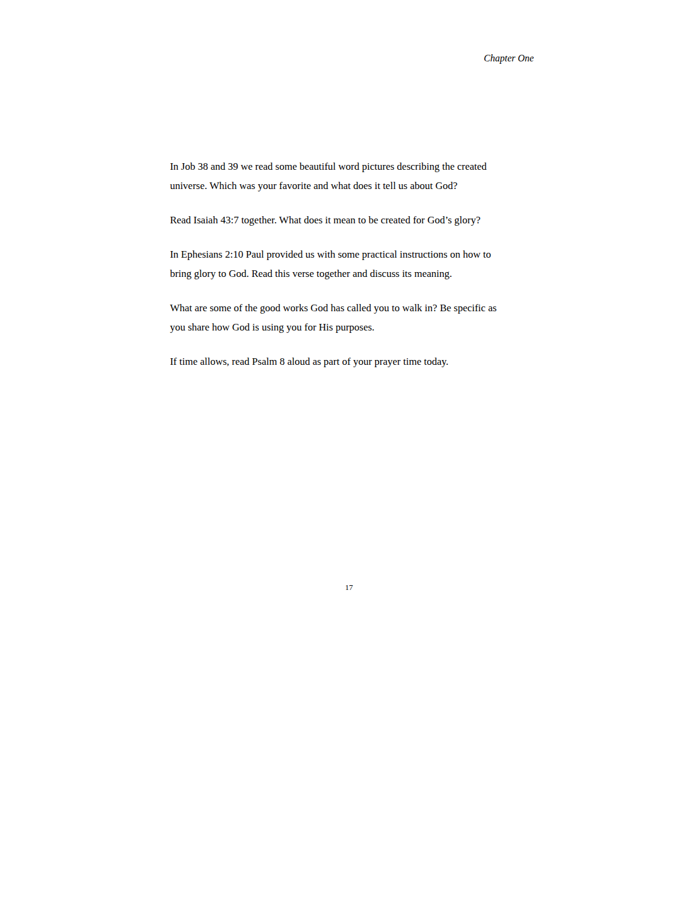Chapter One
In Job 38 and 39 we read some beautiful word pictures describing the created universe. Which was your favorite and what does it tell us about God?
Read Isaiah 43:7 together. What does it mean to be created for God’s glory?
In Ephesians 2:10 Paul provided us with some practical instructions on how to bring glory to God. Read this verse together and discuss its meaning.
What are some of the good works God has called you to walk in? Be specific as you share how God is using you for His purposes.
If time allows, read Psalm 8 aloud as part of your prayer time today.
17